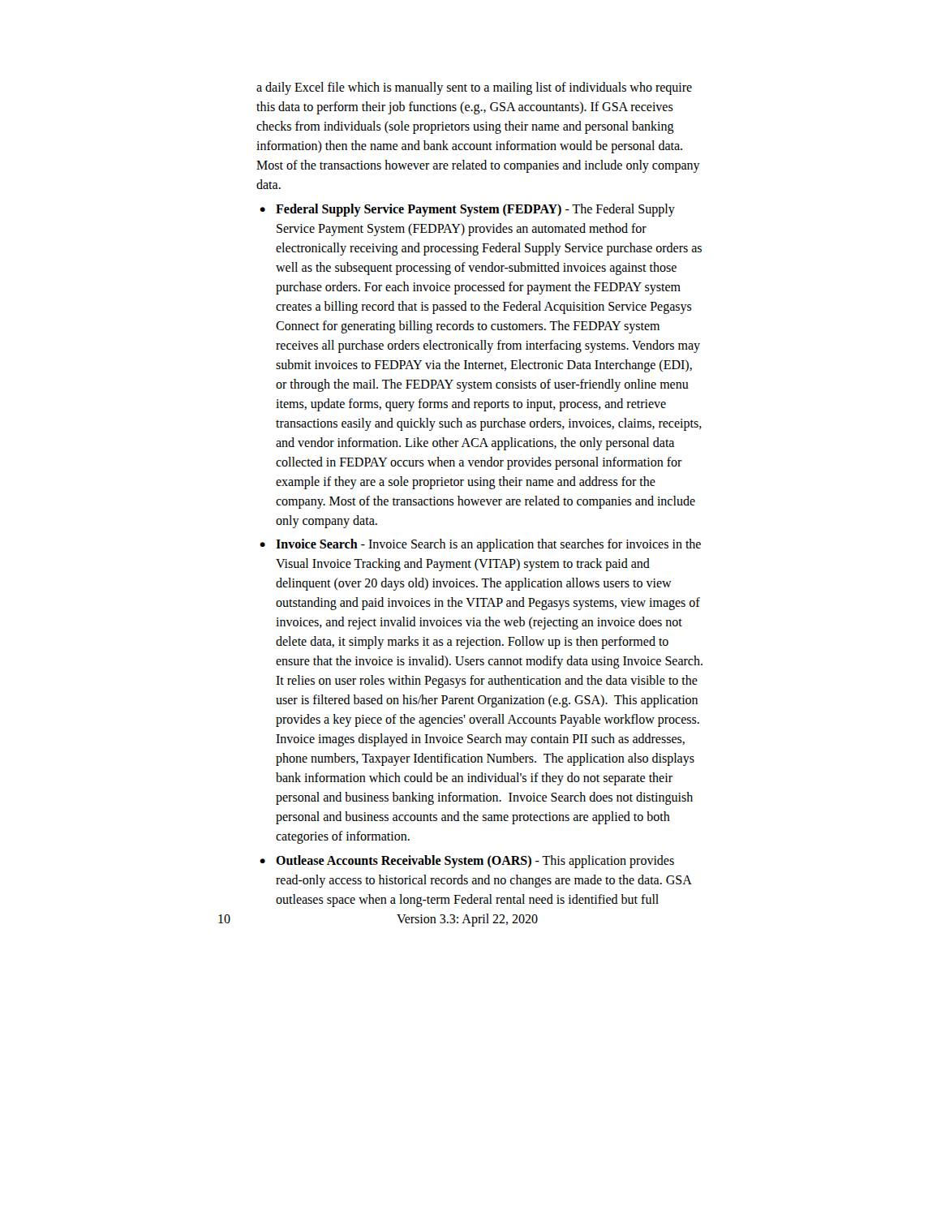a daily Excel file which is manually sent to a mailing list of individuals who require this data to perform their job functions (e.g., GSA accountants). If GSA receives checks from individuals (sole proprietors using their name and personal banking information) then the name and bank account information would be personal data. Most of the transactions however are related to companies and include only company data.
Federal Supply Service Payment System (FEDPAY) - The Federal Supply Service Payment System (FEDPAY) provides an automated method for electronically receiving and processing Federal Supply Service purchase orders as well as the subsequent processing of vendor-submitted invoices against those purchase orders. For each invoice processed for payment the FEDPAY system creates a billing record that is passed to the Federal Acquisition Service Pegasys Connect for generating billing records to customers. The FEDPAY system receives all purchase orders electronically from interfacing systems. Vendors may submit invoices to FEDPAY via the Internet, Electronic Data Interchange (EDI), or through the mail. The FEDPAY system consists of user-friendly online menu items, update forms, query forms and reports to input, process, and retrieve transactions easily and quickly such as purchase orders, invoices, claims, receipts, and vendor information. Like other ACA applications, the only personal data collected in FEDPAY occurs when a vendor provides personal information for example if they are a sole proprietor using their name and address for the company. Most of the transactions however are related to companies and include only company data.
Invoice Search - Invoice Search is an application that searches for invoices in the Visual Invoice Tracking and Payment (VITAP) system to track paid and delinquent (over 20 days old) invoices. The application allows users to view outstanding and paid invoices in the VITAP and Pegasys systems, view images of invoices, and reject invalid invoices via the web (rejecting an invoice does not delete data, it simply marks it as a rejection. Follow up is then performed to ensure that the invoice is invalid). Users cannot modify data using Invoice Search. It relies on user roles within Pegasys for authentication and the data visible to the user is filtered based on his/her Parent Organization (e.g. GSA). This application provides a key piece of the agencies' overall Accounts Payable workflow process. Invoice images displayed in Invoice Search may contain PII such as addresses, phone numbers, Taxpayer Identification Numbers. The application also displays bank information which could be an individual's if they do not separate their personal and business banking information. Invoice Search does not distinguish personal and business accounts and the same protections are applied to both categories of information.
Outlease Accounts Receivable System (OARS) - This application provides read-only access to historical records and no changes are made to the data. GSA outleases space when a long-term Federal rental need is identified but full
10
Version 3.3: April 22, 2020